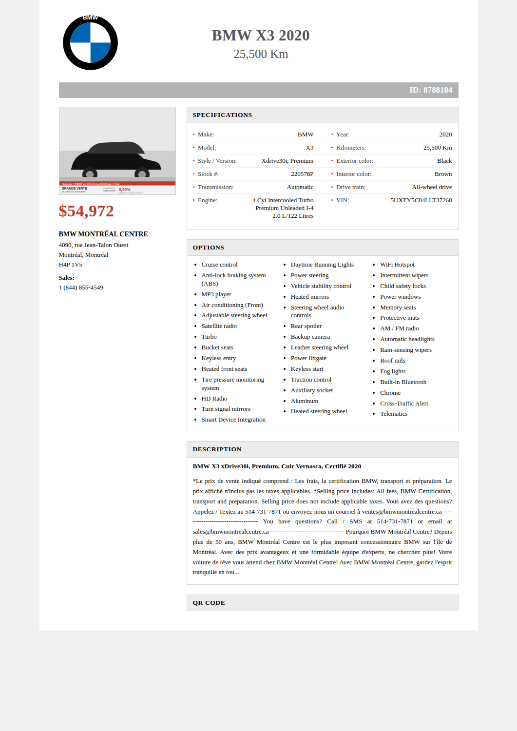BMW X3 2020
25,500 Km
ID: 8788104
$54,972
BMW MONTRÉAL CENTRE
4090, rue Jean-Talon Ouest
Montréal, Montréal
H4P 1V5
Sales:
1 (844) 855-4549
SPECIFICATIONS
Make: BMW
Model: X3
Style / Version: Xdrive30i, Premium
Stock #: 220578P
Transmission: Automatic
Engine: 4 Cyl Intercooled Turbo Premium Unleaded I-4 2.0 L/122 Litres
Year: 2020
Kilometers: 25,500 Km
Exterior color: Black
Interior color: Brown
Drive train: All-wheel drive
VIN: 5UXTY5C04LLT37268
OPTIONS
Cruise control
Anti-lock braking system (ABS)
MP3 player
Air conditioning (Front)
Adjustable steering wheel
Satellite radio
Turbo
Bucket seats
Keyless entry
Heated front seats
Tire pressure monitoring system
HD Radio
Turn signal mirrors
Smart Device Integration
Daytime Running Lights
Power steering
Vehicle stability control
Heated mirrors
Steering wheel audio controls
Rear spoiler
Backup camera
Leather steering wheel
Power liftgate
Keyless start
Traction control
Auxiliary socket
Aluminum
Heated steering wheel
WiFi Hotspot
Intermittent wipers
Child safety locks
Power windows
Memory seats
Protective mats
AM / FM radio
Automatic headlights
Rain-sensing wipers
Roof rails
Fog lights
Built-in Bluetooth
Chrome
Cross-Traffic Alert
Telematics
DESCRIPTION
BMW X3 xDrive30i, Premium, Cuir Vernasca, Certifié 2020
*Le prix de vente indiqué comprend : Les frais, la certification BMW, transport et préparation. Le prix affiché n'inclus pas les taxes applicables. *Selling price includes: All fees, BMW Certification, transport and preparation. Selling price does not include applicable taxes. Vous avez des questions? Appelez / Textez au 514-731-7871 ou envoyez-nous un courriel à ventes@bmwmontrealcentre.ca ----------------------------------- You have questions? Call / SMS at 514-731-7871 or email at sales@bmwmontrealcentre.ca ----------------------------------- Pourquoi BMW Montréal Centre? Depuis plus de 50 ans, BMW Montréal Centre est le plus imposant concessionnaire BMW sur l'île de Montréal. Avec des prix avantageux et une formidable équipe d'experts, ne cherchez plus! Votre voiture de rêve vous attend chez BMW Montréal Centre! Avec BMW Montréal Centre, gardez l'esprit tranquille en tou...
QR CODE